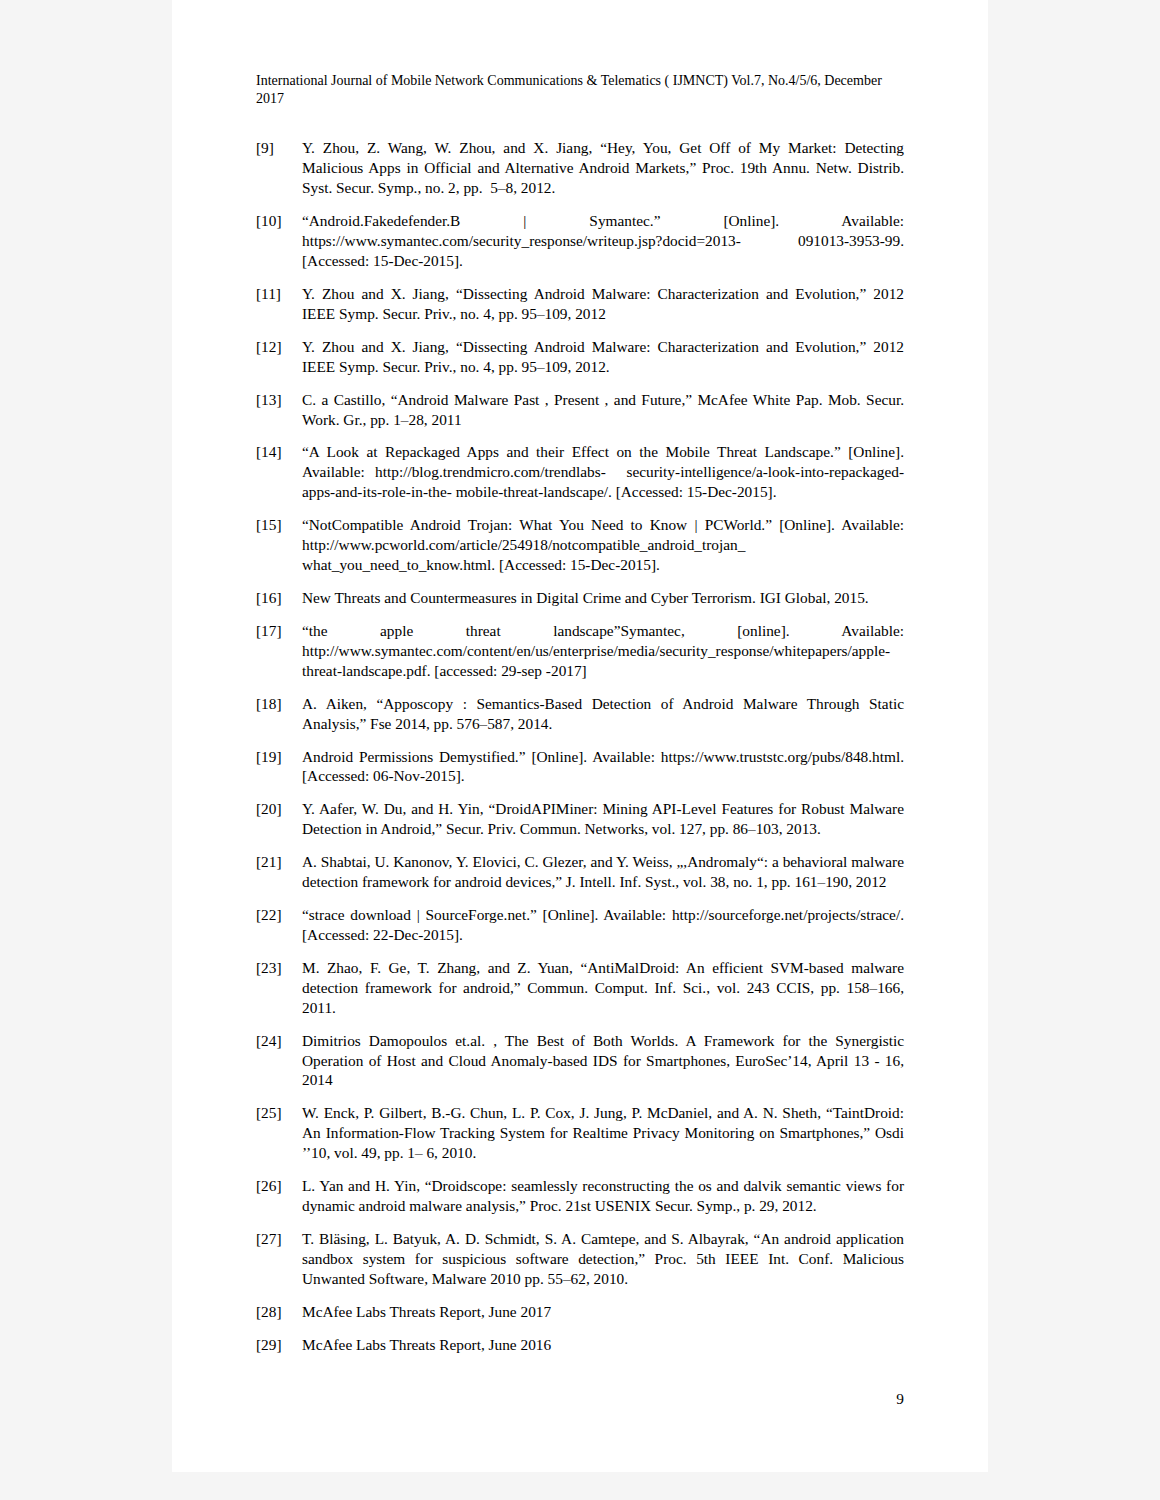International Journal of Mobile Network Communications & Telematics ( IJMNCT) Vol.7, No.4/5/6, December 2017
[9] Y. Zhou, Z. Wang, W. Zhou, and X. Jiang, “Hey, You, Get Off of My Market: Detecting Malicious Apps in Official and Alternative Android Markets,” Proc. 19th Annu. Netw. Distrib. Syst. Secur. Symp., no. 2, pp. 5–8, 2012.
[10]“Android.Fakedefender.B | Symantec.” [Online]. Available: https://www.symantec.com/security_response/writeup.jsp?docid=2013- 091013-3953-99. [Accessed: 15-Dec-2015].
[11] Y. Zhou and X. Jiang, “Dissecting Android Malware: Characterization and Evolution,” 2012 IEEE Symp. Secur. Priv., no. 4, pp. 95–109, 2012
[12] Y. Zhou and X. Jiang, “Dissecting Android Malware: Characterization and Evolution,” 2012 IEEE Symp. Secur. Priv., no. 4, pp. 95–109, 2012.
[13] C. a Castillo, “Android Malware Past , Present , and Future,” McAfee White Pap. Mob. Secur. Work. Gr., pp. 1–28, 2011
[14]“A Look at Repackaged Apps and their Effect on the Mobile Threat Landscape.” [Online]. Available: http://blog.trendmicro.com/trendlabs- security-intelligence/a-look-into-repackaged-apps-and-its-role-in-the- mobile-threat-landscape/. [Accessed: 15-Dec-2015].
[15]“NotCompatible Android Trojan: What You Need to Know | PCWorld.” [Online]. Available: http://www.pcworld.com/article/254918/notcompatible_android_trojan_ what_you_need_to_know.html. [Accessed: 15-Dec-2015].
[16] New Threats and Countermeasures in Digital Crime and Cyber Terrorism. IGI Global, 2015.
[17]“the apple threat landscape”Symantec, [online]. Available: http://www.symantec.com/content/en/us/enterprise/media/security_response/whitepapers/apple-threat-landscape.pdf. [accessed: 29-sep -2017]
[18] A. Aiken, “Apposcopy : Semantics-Based Detection of Android Malware Through Static Analysis,” Fse 2014, pp. 576–587, 2014.
[19] Android Permissions Demystified.” [Online]. Available: https://www.truststc.org/pubs/848.html. [Accessed: 06-Nov-2015].
[20] Y. Aafer, W. Du, and H. Yin, “DroidAPIMiner: Mining API-Level Features for Robust Malware Detection in Android,” Secur. Priv. Commun. Networks, vol. 127, pp. 86–103, 2013.
[21] A. Shabtai, U. Kanonov, Y. Elovici, C. Glezer, and Y. Weiss, „,Andromaly“: a behavioral malware detection framework for android devices,” J. Intell. Inf. Syst., vol. 38, no. 1, pp. 161–190, 2012
[22]“strace download | SourceForge.net.” [Online]. Available: http://sourceforge.net/projects/strace/. [Accessed: 22-Dec-2015].
[23] M. Zhao, F. Ge, T. Zhang, and Z. Yuan, “AntiMalDroid: An efficient SVM-based malware detection framework for android,” Commun. Comput. Inf. Sci., vol. 243 CCIS, pp. 158–166, 2011.
[24] Dimitrios Damopoulos et.al. , The Best of Both Worlds. A Framework for the Synergistic Operation of Host and Cloud Anomaly-based IDS for Smartphones, EuroSec’14, April 13 - 16, 2014
[25] W. Enck, P. Gilbert, B.-G. Chun, L. P. Cox, J. Jung, P. McDaniel, and A. N. Sheth, “TaintDroid: An Information-Flow Tracking System for Realtime Privacy Monitoring on Smartphones,” Osdi ’’10, vol. 49, pp. 1– 6, 2010.
[26] L. Yan and H. Yin, “Droidscope: seamlessly reconstructing the os and dalvik semantic views for dynamic android malware analysis,” Proc. 21st USENIX Secur. Symp., p. 29, 2012.
[27] T. Bläsing, L. Batyuk, A. D. Schmidt, S. A. Camtepe, and S. Albayrak, “An android application sandbox system for suspicious software detection,” Proc. 5th IEEE Int. Conf. Malicious Unwanted Software, Malware 2010 pp. 55–62, 2010.
[28] McAfee Labs Threats Report, June 2017
[29] McAfee Labs Threats Report, June 2016
9